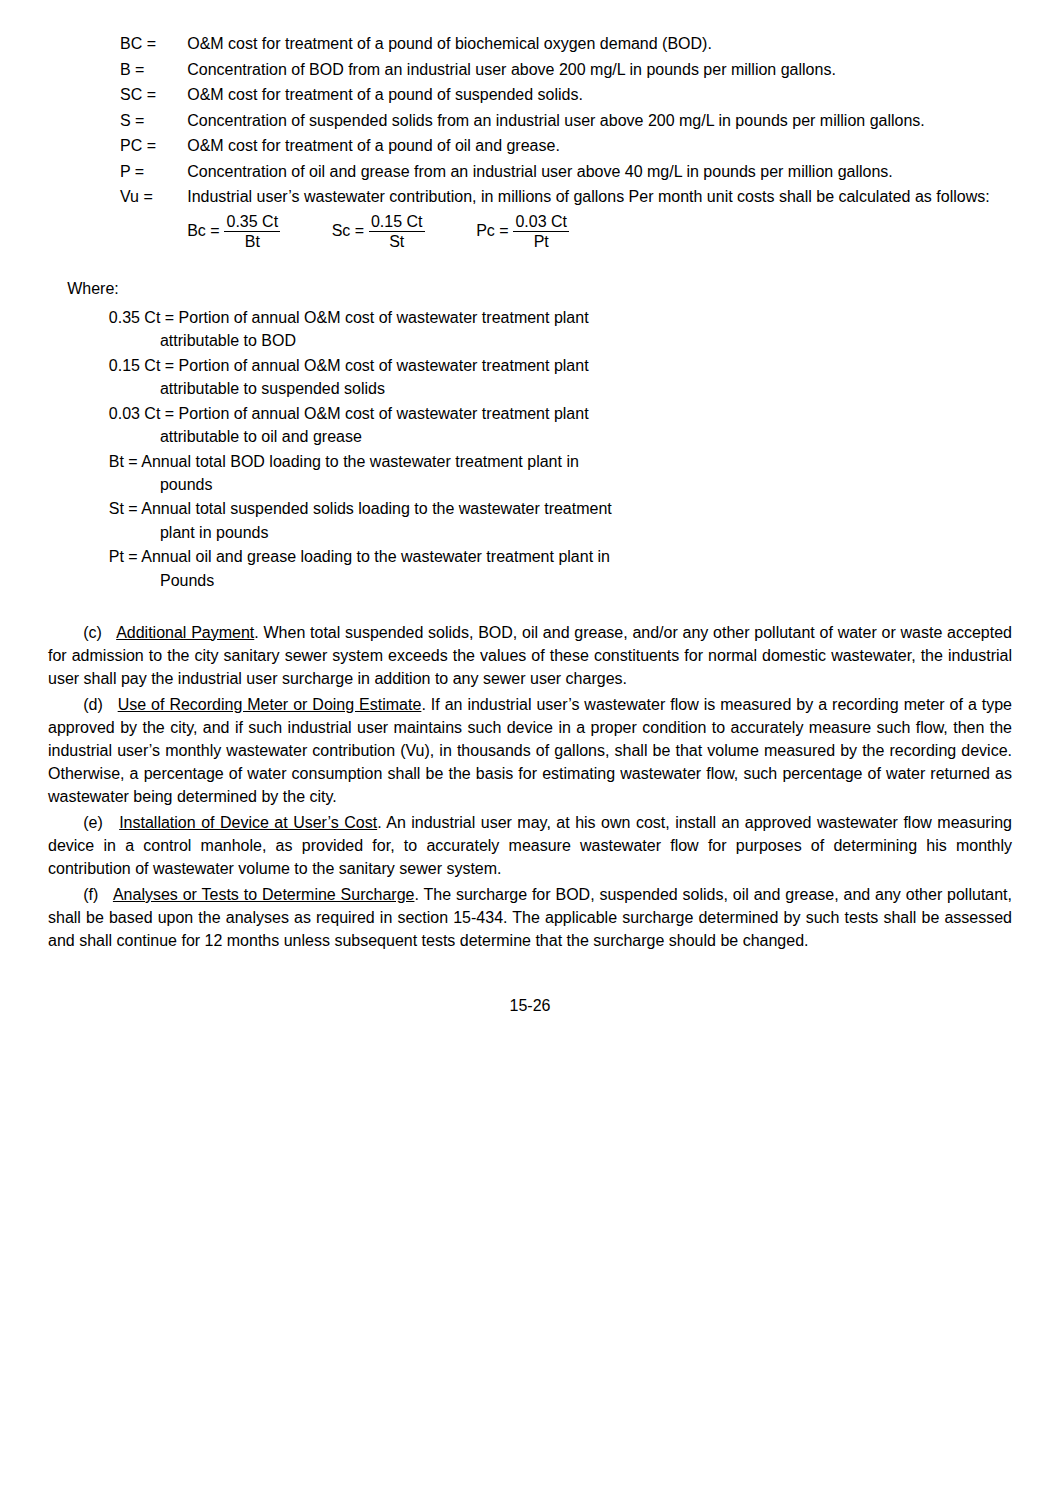BC =
O&M cost for treatment of a pound of biochemical oxygen demand (BOD).
B =
Concentration of BOD from an industrial user above 200 mg/L in pounds per million gallons.
SC =
O&M cost for treatment of a pound of suspended solids.
S =
Concentration of suspended solids from an industrial user above 200 mg/L in pounds per million gallons.
PC =
O&M cost for treatment of a pound of oil and grease.
P =
Concentration of oil and grease from an industrial user above 40 mg/L in pounds per million gallons.
Vu =
Industrial user’s wastewater contribution, in millions of gallons Per month unit costs shall be calculated as follows:
Bc = 0.35 Ct Bt Sc = 0.15 Ct St Pc = 0.03 Ct Pt
Where:
0.35 Ct = Portion of annual O&M cost of wastewater treatment plantattributable to BOD
0.15 Ct = Portion of annual O&M cost of wastewater treatment plantattributable to suspended solids
0.03 Ct = Portion of annual O&M cost of wastewater treatment plantattributable to oil and grease
Bt = Annual total BOD loading to the wastewater treatment plant inpounds
St = Annual total suspended solids loading to the wastewater treatmentplant in pounds
Pt = Annual oil and grease loading to the wastewater treatment plant inPounds
(c) Additional Payment. When total suspended solids, BOD, oil and grease, and/or any other pollutant of water or waste accepted for admission to the city sanitary sewer system exceeds the values of these constituents for normal domestic wastewater, the industrial user shall pay the industrial user surcharge in addition to any sewer user charges.
(d) Use of Recording Meter or Doing Estimate. If an industrial user’s wastewater flow is measured by a recording meter of a type approved by the city, and if such industrial user maintains such device in a proper condition to accurately measure such flow, then the industrial user’s monthly wastewater contribution (Vu), in thousands of gallons, shall be that volume measured by the recording device. Otherwise, a percentage of water consumption shall be the basis for estimating wastewater flow, such percentage of water returned as wastewater being determined by the city.
(e) Installation of Device at User’s Cost. An industrial user may, at his own cost, install an approved wastewater flow measuring device in a control manhole, as provided for, to accurately measure wastewater flow for purposes of determining his monthly contribution of wastewater volume to the sanitary sewer system.
(f) Analyses or Tests to Determine Surcharge. The surcharge for BOD, suspended solids, oil and grease, and any other pollutant, shall be based upon the analyses as required in section 15-434. The applicable surcharge determined by such tests shall be assessed and shall continue for 12 months unless subsequent tests determine that the surcharge should be changed.
15-26